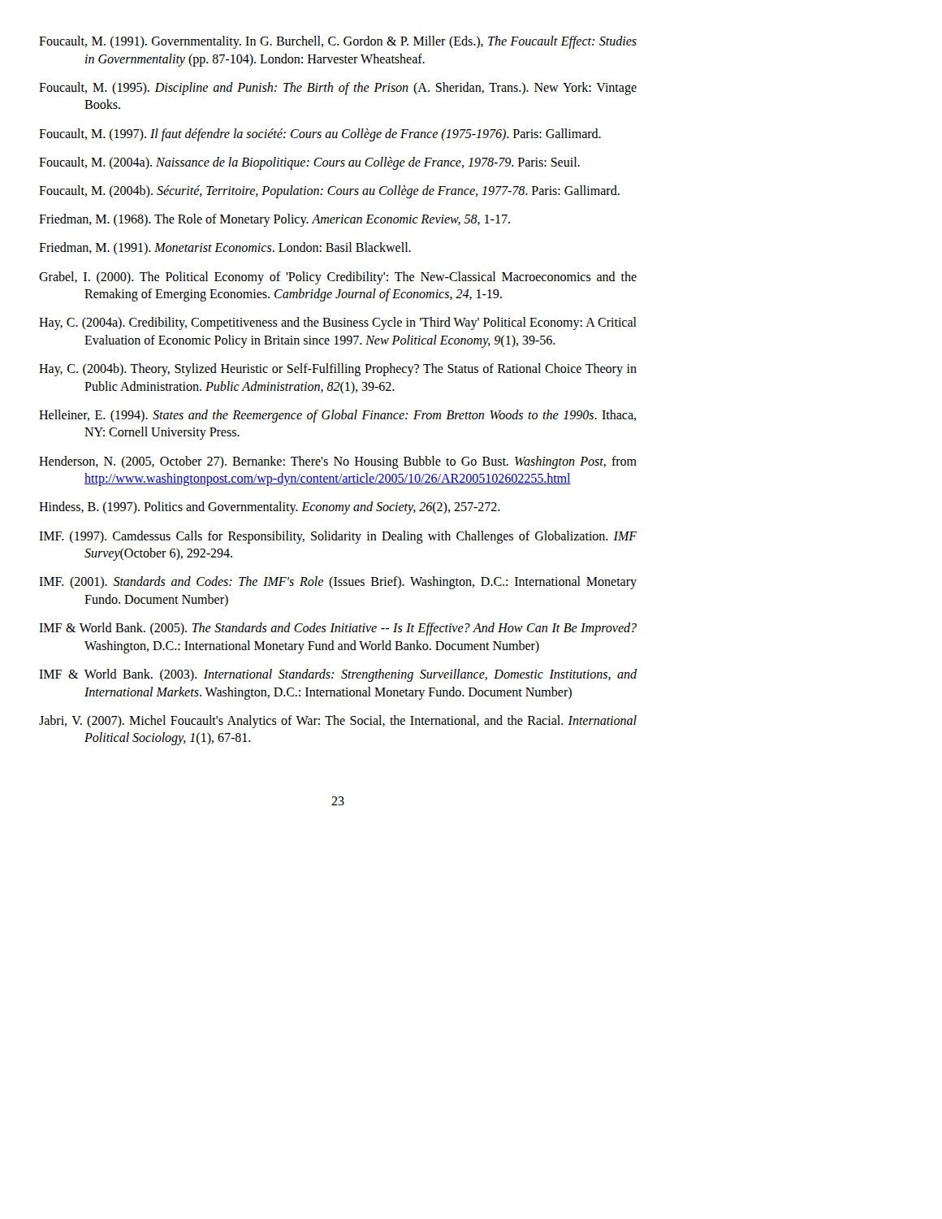Foucault, M. (1991). Governmentality. In G. Burchell, C. Gordon & P. Miller (Eds.), The Foucault Effect: Studies in Governmentality (pp. 87-104). London: Harvester Wheatsheaf.
Foucault, M. (1995). Discipline and Punish: The Birth of the Prison (A. Sheridan, Trans.). New York: Vintage Books.
Foucault, M. (1997). Il faut défendre la société: Cours au Collège de France (1975-1976). Paris: Gallimard.
Foucault, M. (2004a). Naissance de la Biopolitique: Cours au Collège de France, 1978-79. Paris: Seuil.
Foucault, M. (2004b). Sécurité, Territoire, Population: Cours au Collège de France, 1977-78. Paris: Gallimard.
Friedman, M. (1968). The Role of Monetary Policy. American Economic Review, 58, 1-17.
Friedman, M. (1991). Monetarist Economics. London: Basil Blackwell.
Grabel, I. (2000). The Political Economy of 'Policy Credibility': The New-Classical Macroeconomics and the Remaking of Emerging Economies. Cambridge Journal of Economics, 24, 1-19.
Hay, C. (2004a). Credibility, Competitiveness and the Business Cycle in 'Third Way' Political Economy: A Critical Evaluation of Economic Policy in Britain since 1997. New Political Economy, 9(1), 39-56.
Hay, C. (2004b). Theory, Stylized Heuristic or Self-Fulfilling Prophecy? The Status of Rational Choice Theory in Public Administration. Public Administration, 82(1), 39-62.
Helleiner, E. (1994). States and the Reemergence of Global Finance: From Bretton Woods to the 1990s. Ithaca, NY: Cornell University Press.
Henderson, N. (2005, October 27). Bernanke: There's No Housing Bubble to Go Bust. Washington Post, from http://www.washingtonpost.com/wp-dyn/content/article/2005/10/26/AR2005102602255.html
Hindess, B. (1997). Politics and Governmentality. Economy and Society, 26(2), 257-272.
IMF. (1997). Camdessus Calls for Responsibility, Solidarity in Dealing with Challenges of Globalization. IMF Survey(October 6), 292-294.
IMF. (2001). Standards and Codes: The IMF's Role (Issues Brief). Washington, D.C.: International Monetary Fundo. Document Number)
IMF & World Bank. (2005). The Standards and Codes Initiative -- Is It Effective? And How Can It Be Improved? Washington, D.C.: International Monetary Fund and World Banko. Document Number)
IMF & World Bank. (2003). International Standards: Strengthening Surveillance, Domestic Institutions, and International Markets. Washington, D.C.: International Monetary Fundo. Document Number)
Jabri, V. (2007). Michel Foucault's Analytics of War: The Social, the International, and the Racial. International Political Sociology, 1(1), 67-81.
23